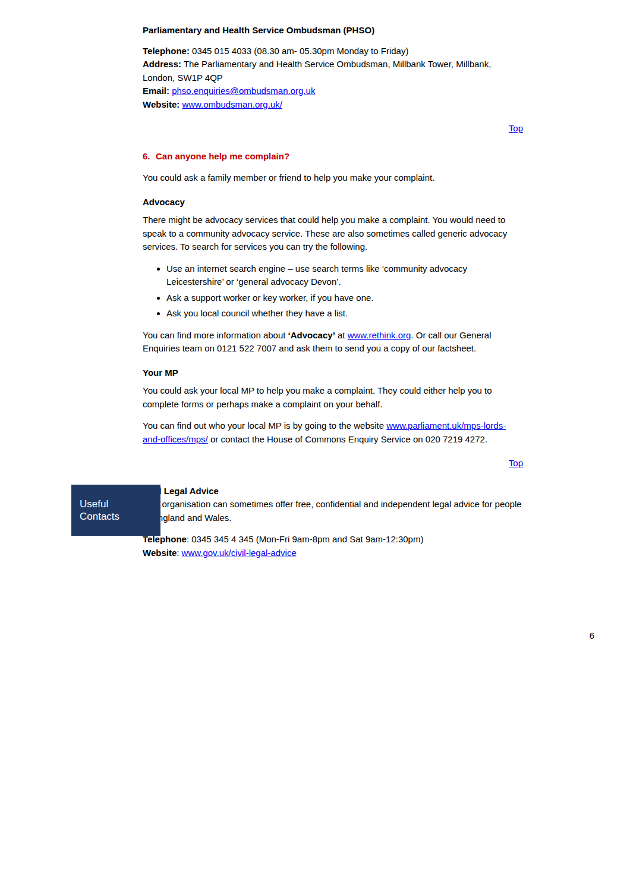Parliamentary and Health Service Ombudsman (PHSO)
Telephone: 0345 015 4033 (08.30 am- 05.30pm Monday to Friday)
Address: The Parliamentary and Health Service Ombudsman, Millbank Tower, Millbank, London, SW1P 4QP
Email: phso.enquiries@ombudsman.org.uk
Website: www.ombudsman.org.uk/
Top
6. Can anyone help me complain?
You could ask a family member or friend to help you make your complaint.
Advocacy
There might be advocacy services that could help you make a complaint. You would need to speak to a community advocacy service. These are also sometimes called generic advocacy services. To search for services you can try the following.
Use an internet search engine – use search terms like ‘community advocacy Leicestershire’ or ‘general advocacy Devon’.
Ask a support worker or key worker, if you have one.
Ask you local council whether they have a list.
You can find more information about ‘Advocacy’ at www.rethink.org. Or call our General Enquiries team on 0121 522 7007 and ask them to send you a copy of our factsheet.
Your MP
You could ask your local MP to help you make a complaint. They could either help you to complete forms or perhaps make a complaint on your behalf.
You can find out who your local MP is by going to the website www.parliament.uk/mps-lords-and-offices/mps/ or contact the House of Commons Enquiry Service on 020 7219 4272.
Top
Useful
Contacts
Civil Legal Advice
This organisation can sometimes offer free, confidential and independent legal advice for people in England and Wales.
Telephone: 0345 345 4 345 (Mon-Fri 9am-8pm and Sat 9am-12:30pm)
Website: www.gov.uk/civil-legal-advice
6